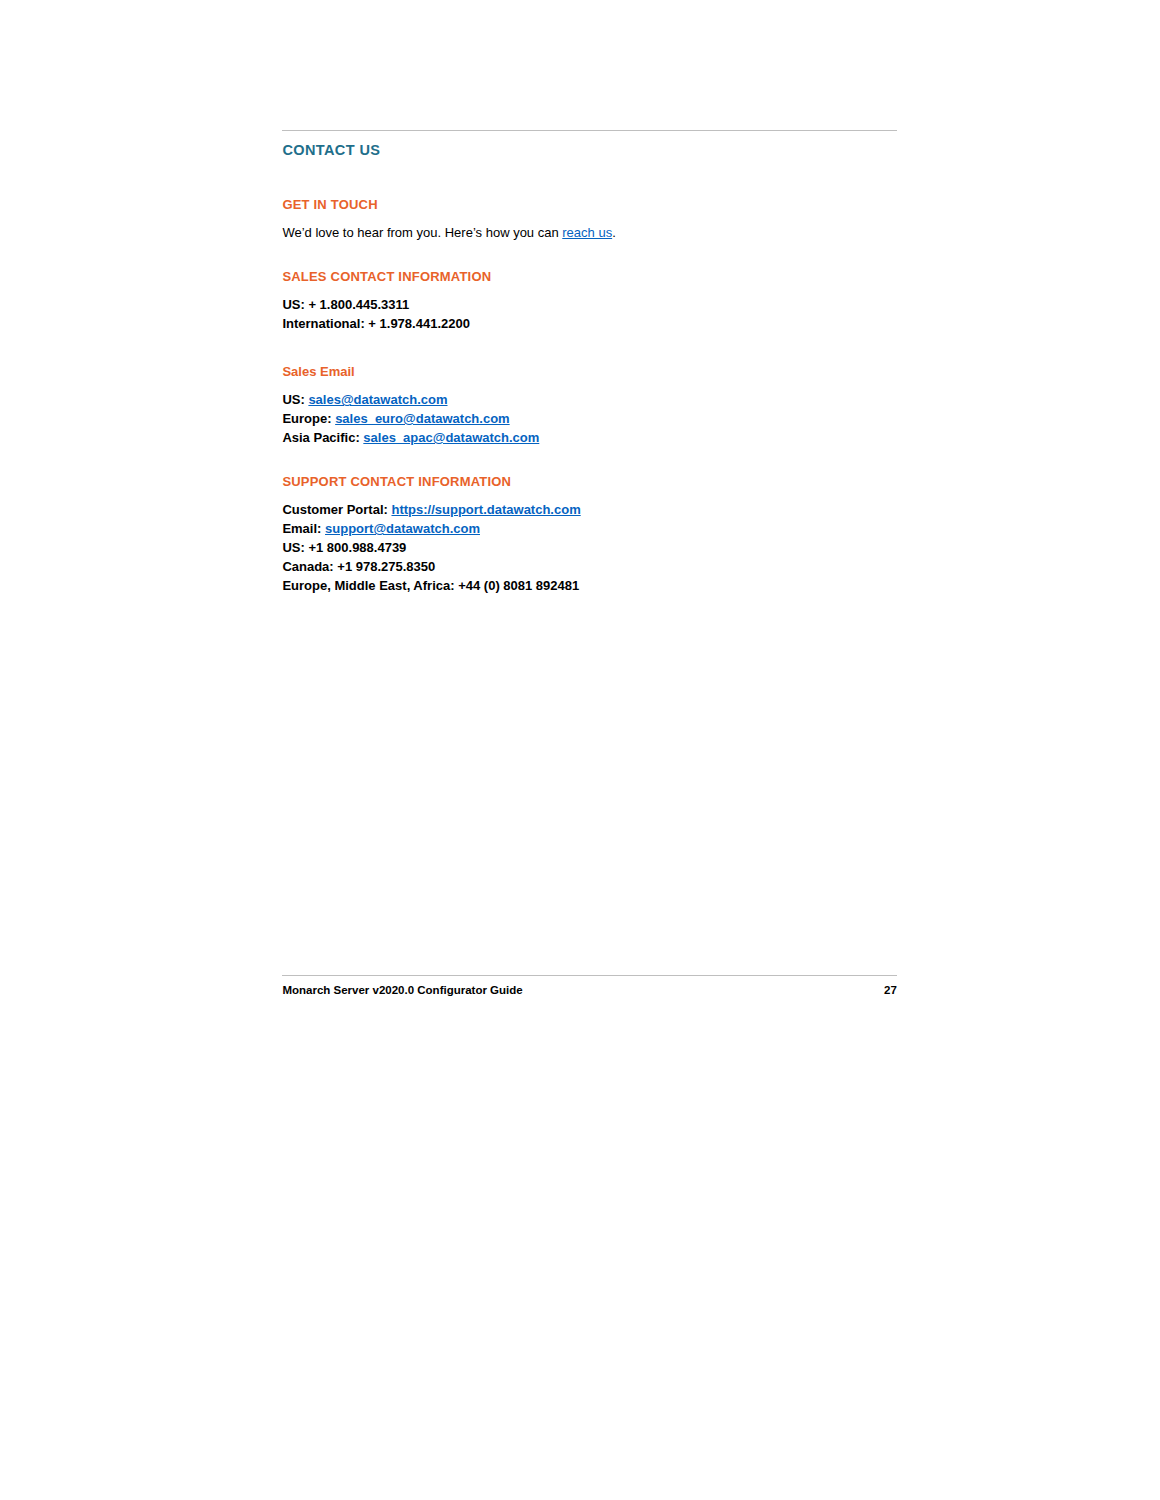CONTACT US
GET IN TOUCH
We’d love to hear from you. Here’s how you can reach us.
SALES CONTACT INFORMATION
US: + 1.800.445.3311
International: + 1.978.441.2200
Sales Email
US: sales@datawatch.com
Europe: sales_euro@datawatch.com
Asia Pacific: sales_apac@datawatch.com
SUPPORT CONTACT INFORMATION
Customer Portal: https://support.datawatch.com
Email: support@datawatch.com
US: +1 800.988.4739
Canada: +1 978.275.8350
Europe, Middle East, Africa: +44 (0) 8081 892481
Monarch Server v2020.0 Configurator Guide
27